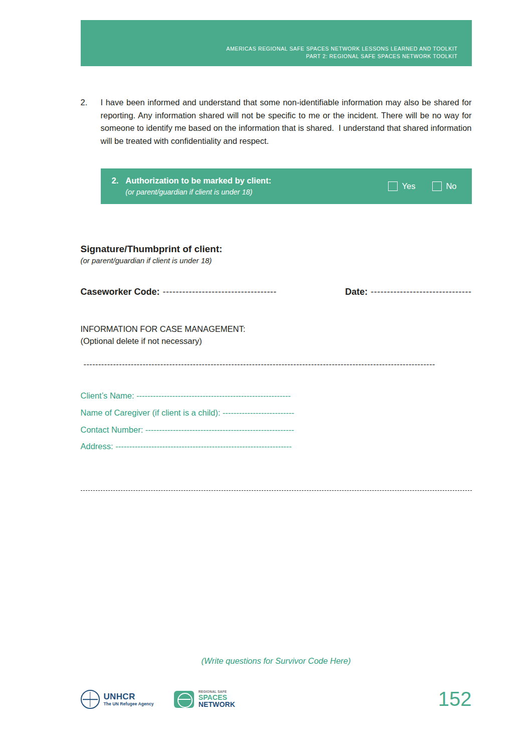Americas Regional Safe Spaces Network Lessons Learned and Toolkit
Part 2: Regional Safe Spaces Network Toolkit
2. I have been informed and understand that some non-identifiable information may also be shared for reporting. Any information shared will not be specific to me or the incident. There will be no way for someone to identify me based on the information that is shared. I understand that shared information will be treated with confidentiality and respect.
2. Authorization to be marked by client: (or parent/guardian if client is under 18)
Yes No
Signature/Thumbprint of client:
(or parent/guardian if client is under 18)
Caseworker Code: ----------------------------------- Date: -------------------------------
INFORMATION FOR CASE MANAGEMENT:
(Optional delete if not necessary)
-----------------------------------------------------------------------------------------------------------------------
Client’s Name: --------------------------------------------------------
Name of Caregiver (if client is a child): --------------------------
Contact Number: ------------------------------------------------------
Address: ----------------------------------------------------------------
(Write questions for Survivor Code Here)
UNHCR The UN Refugee Agency
Regional Safe SPACES NETWORK
152